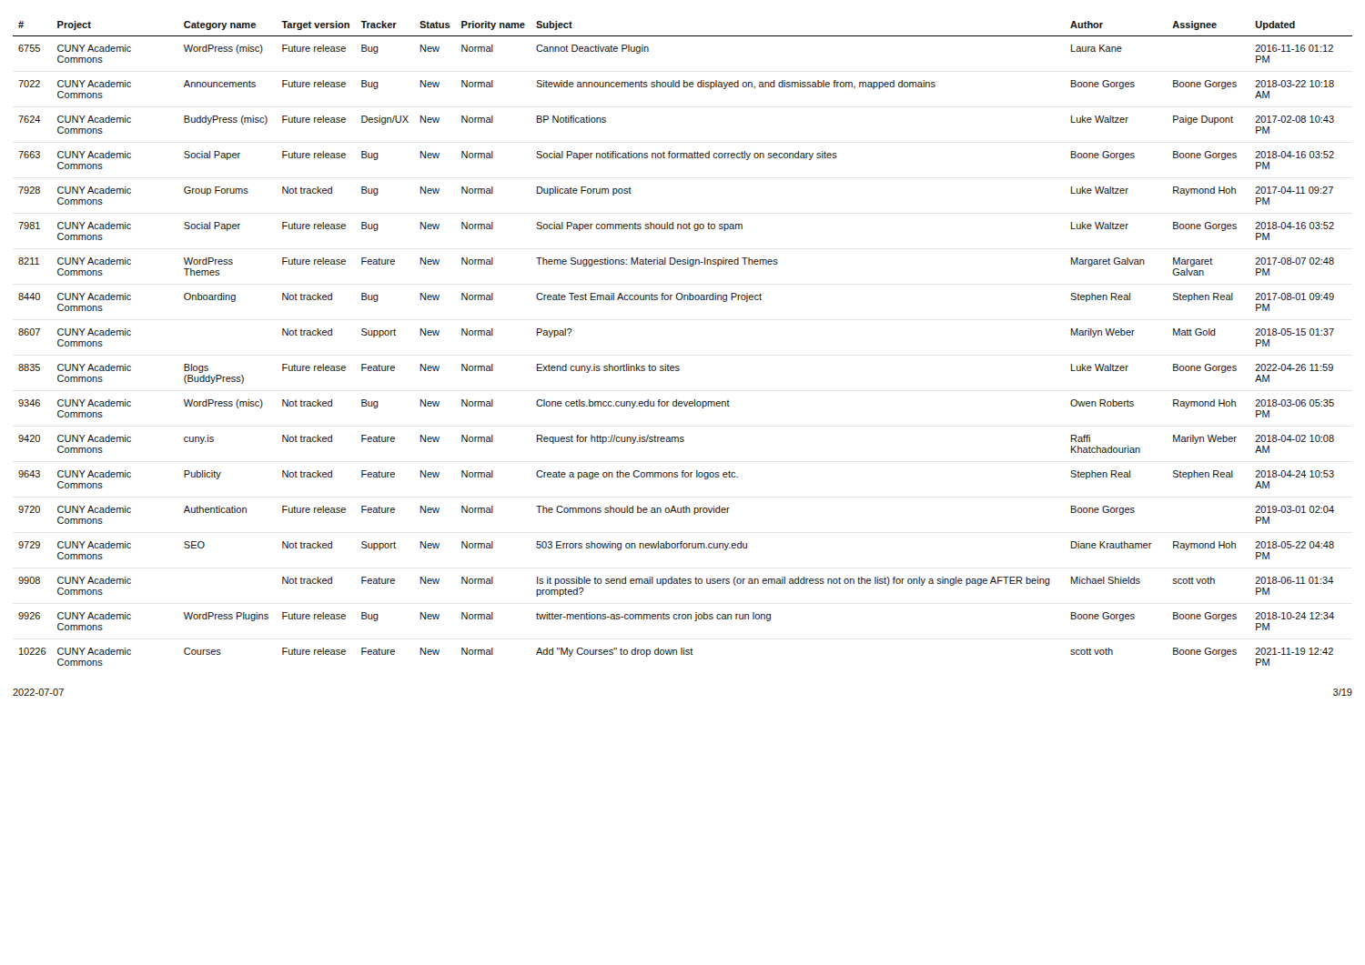| # | Project | Category name | Target version | Tracker | Status | Priority name | Subject | Author | Assignee | Updated |
| --- | --- | --- | --- | --- | --- | --- | --- | --- | --- | --- |
| 6755 | CUNY Academic Commons | WordPress (misc) | Future release | Bug | New | Normal | Cannot Deactivate Plugin | Laura Kane | | 2016-11-16 01:12 PM |
| 7022 | CUNY Academic Commons | Announcements | Future release | Bug | New | Normal | Sitewide announcements should be displayed on, and dismissable from, mapped domains | Boone Gorges | Boone Gorges | 2018-03-22 10:18 AM |
| 7624 | CUNY Academic Commons | BuddyPress (misc) | Future release | Design/UX | New | Normal | BP Notifications | Luke Waltzer | Paige Dupont | 2017-02-08 10:43 PM |
| 7663 | CUNY Academic Commons | Social Paper | Future release | Bug | New | Normal | Social Paper notifications not formatted correctly on secondary sites | Boone Gorges | Boone Gorges | 2018-04-16 03:52 PM |
| 7928 | CUNY Academic Commons | Group Forums | Not tracked | Bug | New | Normal | Duplicate Forum post | Luke Waltzer | Raymond Hoh | 2017-04-11 09:27 PM |
| 7981 | CUNY Academic Commons | Social Paper | Future release | Bug | New | Normal | Social Paper comments should not go to spam | Luke Waltzer | Boone Gorges | 2018-04-16 03:52 PM |
| 8211 | CUNY Academic Commons | WordPress Themes | Future release | Feature | New | Normal | Theme Suggestions: Material Design-Inspired Themes | Margaret Galvan | Margaret Galvan | 2017-08-07 02:48 PM |
| 8440 | CUNY Academic Commons | Onboarding | Not tracked | Bug | New | Normal | Create Test Email Accounts for Onboarding Project | Stephen Real | Stephen Real | 2017-08-01 09:49 PM |
| 8607 | CUNY Academic Commons | | Not tracked | Support | New | Normal | Paypal? | Marilyn Weber | Matt Gold | 2018-05-15 01:37 PM |
| 8835 | CUNY Academic Commons | Blogs (BuddyPress) | Future release | Feature | New | Normal | Extend cuny.is shortlinks to sites | Luke Waltzer | Boone Gorges | 2022-04-26 11:59 AM |
| 9346 | CUNY Academic Commons | WordPress (misc) | Not tracked | Bug | New | Normal | Clone cetls.bmcc.cuny.edu for development | Owen Roberts | Raymond Hoh | 2018-03-06 05:35 PM |
| 9420 | CUNY Academic Commons | cuny.is | Not tracked | Feature | New | Normal | Request for http://cuny.is/streams | Raffi Khatchadourian | Marilyn Weber | 2018-04-02 10:08 AM |
| 9643 | CUNY Academic Commons | Publicity | Not tracked | Feature | New | Normal | Create a page on the Commons for logos etc. | Stephen Real | Stephen Real | 2018-04-24 10:53 AM |
| 9720 | CUNY Academic Commons | Authentication | Future release | Feature | New | Normal | The Commons should be an oAuth provider | Boone Gorges | | 2019-03-01 02:04 PM |
| 9729 | CUNY Academic Commons | SEO | Not tracked | Support | New | Normal | 503 Errors showing on newlaborforum.cuny.edu | Diane Krauthamer | Raymond Hoh | 2018-05-22 04:48 PM |
| 9908 | CUNY Academic Commons | | Not tracked | Feature | New | Normal | Is it possible to send email updates to users (or an email address not on the list) for only a single page AFTER being prompted? | Michael Shields | scott voth | 2018-06-11 01:34 PM |
| 9926 | CUNY Academic Commons | WordPress Plugins | Future release | Bug | New | Normal | twitter-mentions-as-comments cron jobs can run long | Boone Gorges | Boone Gorges | 2018-10-24 12:34 PM |
| 10226 | CUNY Academic Commons | Courses | Future release | Feature | New | Normal | Add "My Courses" to drop down list | scott voth | Boone Gorges | 2021-11-19 12:42 PM |
2022-07-07 3/19